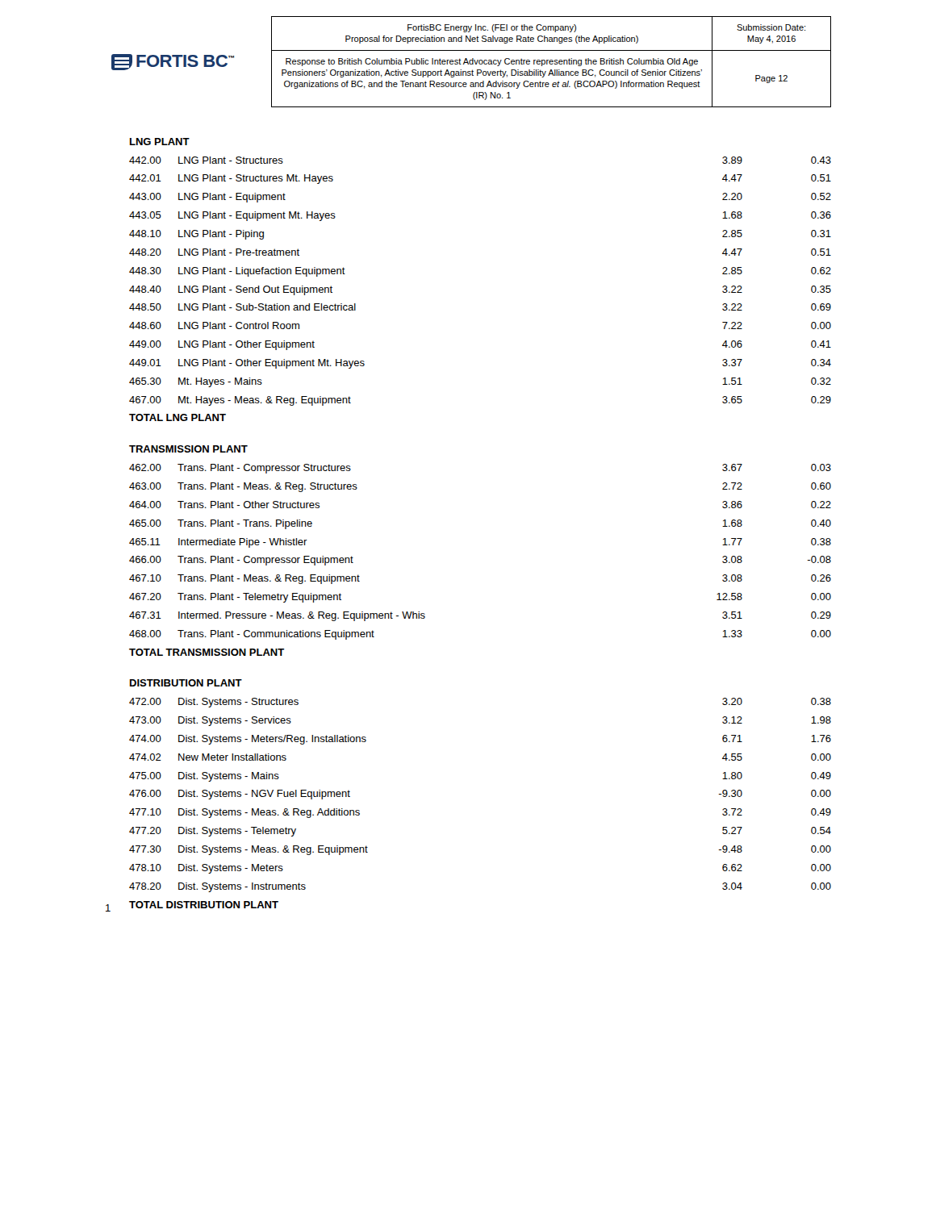| FORTIS BC ™ | FortisBC Energy Inc. (FEI or the Company) Proposal for Depreciation and Net Salvage Rate Changes (the Application) | Submission Date: May 4, 2016 |
| Response to British Columbia Public Interest Advocacy Centre representing the British Columbia Old Age Pensioners’ Organization, Active Support Against Poverty, Disability Alliance BC, Council of Senior Citizens’ Organizations of BC, and the Tenant Resource and Advisory Centre et al. (BCOAPO) Information Request (IR) No. 1 | Page 12 |
1
| LNG PLANT |
| 442.00 | LNG Plant - Structures | 3.89 | 0.43 |
| 442.01 | LNG Plant - Structures Mt. Hayes | 4.47 | 0.51 |
| 443.00 | LNG Plant - Equipment | 2.20 | 0.52 |
| 443.05 | LNG Plant - Equipment Mt. Hayes | 1.68 | 0.36 |
| 448.10 | LNG Plant - Piping | 2.85 | 0.31 |
| 448.20 | LNG Plant - Pre-treatment | 4.47 | 0.51 |
| 448.30 | LNG Plant - Liquefaction Equipment | 2.85 | 0.62 |
| 448.40 | LNG Plant - Send Out Equipment | 3.22 | 0.35 |
| 448.50 | LNG Plant - Sub-Station and Electrical | 3.22 | 0.69 |
| 448.60 | LNG Plant - Control Room | 7.22 | 0.00 |
| 449.00 | LNG Plant - Other Equipment | 4.06 | 0.41 |
| 449.01 | LNG Plant - Other Equipment Mt. Hayes | 3.37 | 0.34 |
| 465.30 | Mt. Hayes - Mains | 1.51 | 0.32 |
| 467.00 | Mt. Hayes - Meas. & Reg. Equipment | 3.65 | 0.29 |
| TOTAL LNG PLANT |
| TRANSMISSION PLANT |
| 462.00 | Trans. Plant - Compressor Structures | 3.67 | 0.03 |
| 463.00 | Trans. Plant - Meas. & Reg. Structures | 2.72 | 0.60 |
| 464.00 | Trans. Plant - Other Structures | 3.86 | 0.22 |
| 465.00 | Trans. Plant - Trans. Pipeline | 1.68 | 0.40 |
| 465.11 | Intermediate Pipe - Whistler | 1.77 | 0.38 |
| 466.00 | Trans. Plant - Compressor Equipment | 3.08 | -0.08 |
| 467.10 | Trans. Plant - Meas. & Reg. Equipment | 3.08 | 0.26 |
| 467.20 | Trans. Plant - Telemetry Equipment | 12.58 | 0.00 |
| 467.31 | Intermed. Pressure - Meas. & Reg. Equipment - Whis | 3.51 | 0.29 |
| 468.00 | Trans. Plant - Communications Equipment | 1.33 | 0.00 |
| TOTAL TRANSMISSION PLANT |
| DISTRIBUTION PLANT |
| 472.00 | Dist. Systems - Structures | 3.20 | 0.38 |
| 473.00 | Dist. Systems - Services | 3.12 | 1.98 |
| 474.00 | Dist. Systems - Meters/Reg. Installations | 6.71 | 1.76 |
| 474.02 | New Meter Installations | 4.55 | 0.00 |
| 475.00 | Dist. Systems - Mains | 1.80 | 0.49 |
| 476.00 | Dist. Systems - NGV Fuel Equipment | -9.30 | 0.00 |
| 477.10 | Dist. Systems - Meas. & Reg. Additions | 3.72 | 0.49 |
| 477.20 | Dist. Systems - Telemetry | 5.27 | 0.54 |
| 477.30 | Dist. Systems - Meas. & Reg. Equipment | -9.48 | 0.00 |
| 478.10 | Dist. Systems - Meters | 6.62 | 0.00 |
| 478.20 | Dist. Systems - Instruments | 3.04 | 0.00 |
| TOTAL DISTRIBUTION PLANT |